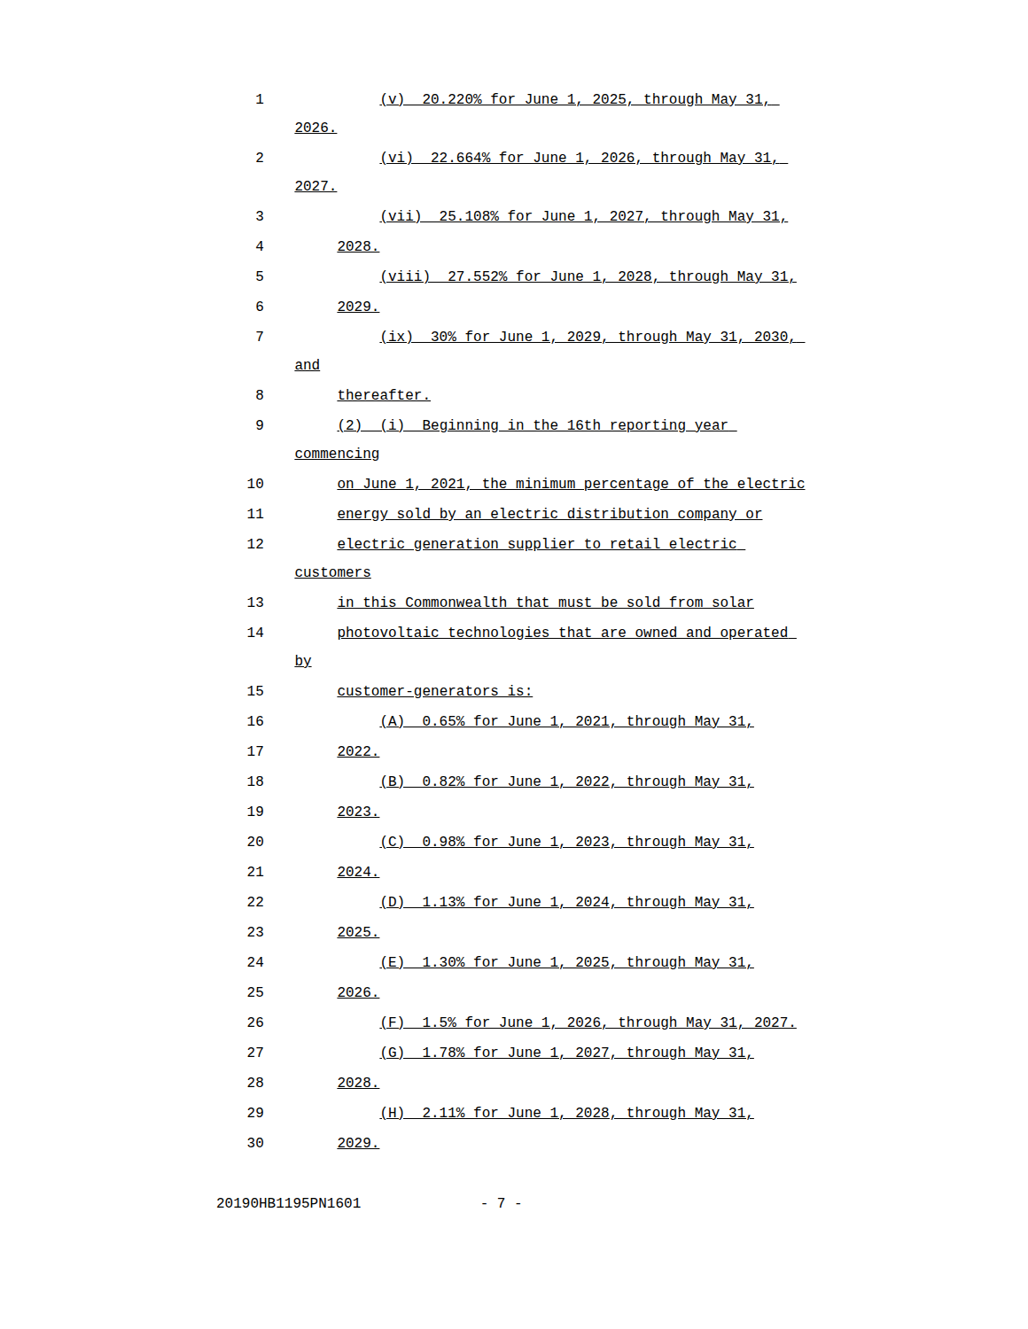| 1 | (v) 20.220% for June 1, 2025, through May 31, 2026. |
| 2 | (vi) 22.664% for June 1, 2026, through May 31, 2027. |
| 3 | (vii) 25.108% for June 1, 2027, through May 31, |
| 4 | 2028. |
| 5 | (viii) 27.552% for June 1, 2028, through May 31, |
| 6 | 2029. |
| 7 | (ix) 30% for June 1, 2029, through May 31, 2030, and |
| 8 | thereafter. |
| 9 | (2) (i) Beginning in the 16th reporting year commencing |
| 10 | on June 1, 2021, the minimum percentage of the electric |
| 11 | energy sold by an electric distribution company or |
| 12 | electric generation supplier to retail electric customers |
| 13 | in this Commonwealth that must be sold from solar |
| 14 | photovoltaic technologies that are owned and operated by |
| 15 | customer-generators is: |
| 16 | (A) 0.65% for June 1, 2021, through May 31, |
| 17 | 2022. |
| 18 | (B) 0.82% for June 1, 2022, through May 31, |
| 19 | 2023. |
| 20 | (C) 0.98% for June 1, 2023, through May 31, |
| 21 | 2024. |
| 22 | (D) 1.13% for June 1, 2024, through May 31, |
| 23 | 2025. |
| 24 | (E) 1.30% for June 1, 2025, through May 31, |
| 25 | 2026. |
| 26 | (F) 1.5% for June 1, 2026, through May 31, 2027. |
| 27 | (G) 1.78% for June 1, 2027, through May 31, |
| 28 | 2028. |
| 29 | (H) 2.11% for June 1, 2028, through May 31, |
| 30 | 2029. |
20190HB1195PN1601 - 7 -